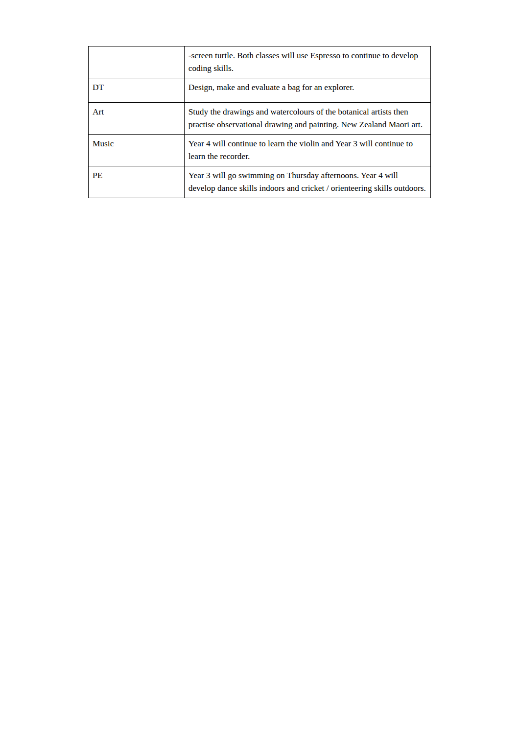| | -screen turtle. Both classes will use Espresso to continue to develop coding skills. |
| DT | Design, make and evaluate a bag for an explorer. |
| Art | Study the drawings and watercolours of the botanical artists then practise observational drawing and painting. New Zealand Maori art. |
| Music | Year 4 will continue to learn the violin and Year 3 will continue to learn the recorder. |
| PE | Year 3 will go swimming on Thursday afternoons. Year 4 will develop dance skills indoors and cricket / orienteering skills outdoors. |